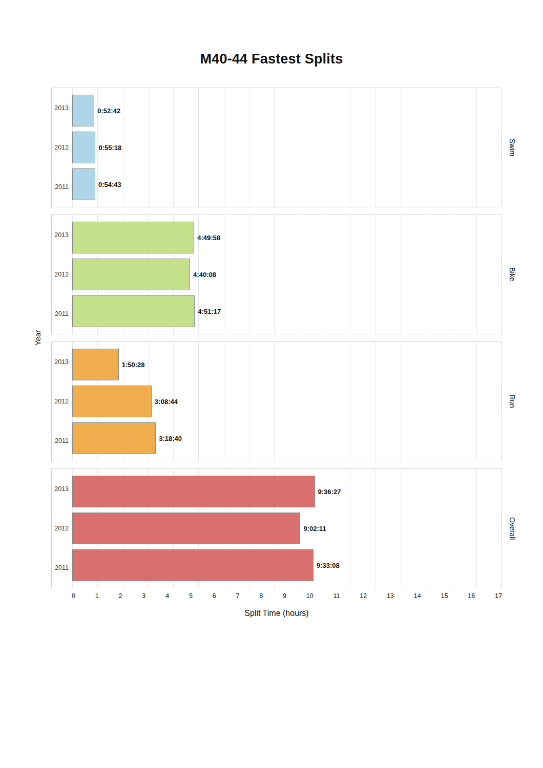M40-44 Fastest Splits
Year
2013
2012
2011
0:52:42
0:55:18
0:54:43
2013
2012
2011
4:49:58
4:40:08
4:51:17
2013
2012
2011
1:50:28
3:08:44
3:18:40
2013
2012
2011
9:36:27
9:02:11
9:33:08
Swim
Bike
Run
Overall
01234 56789 1011121314 151617
Split Time (hours)